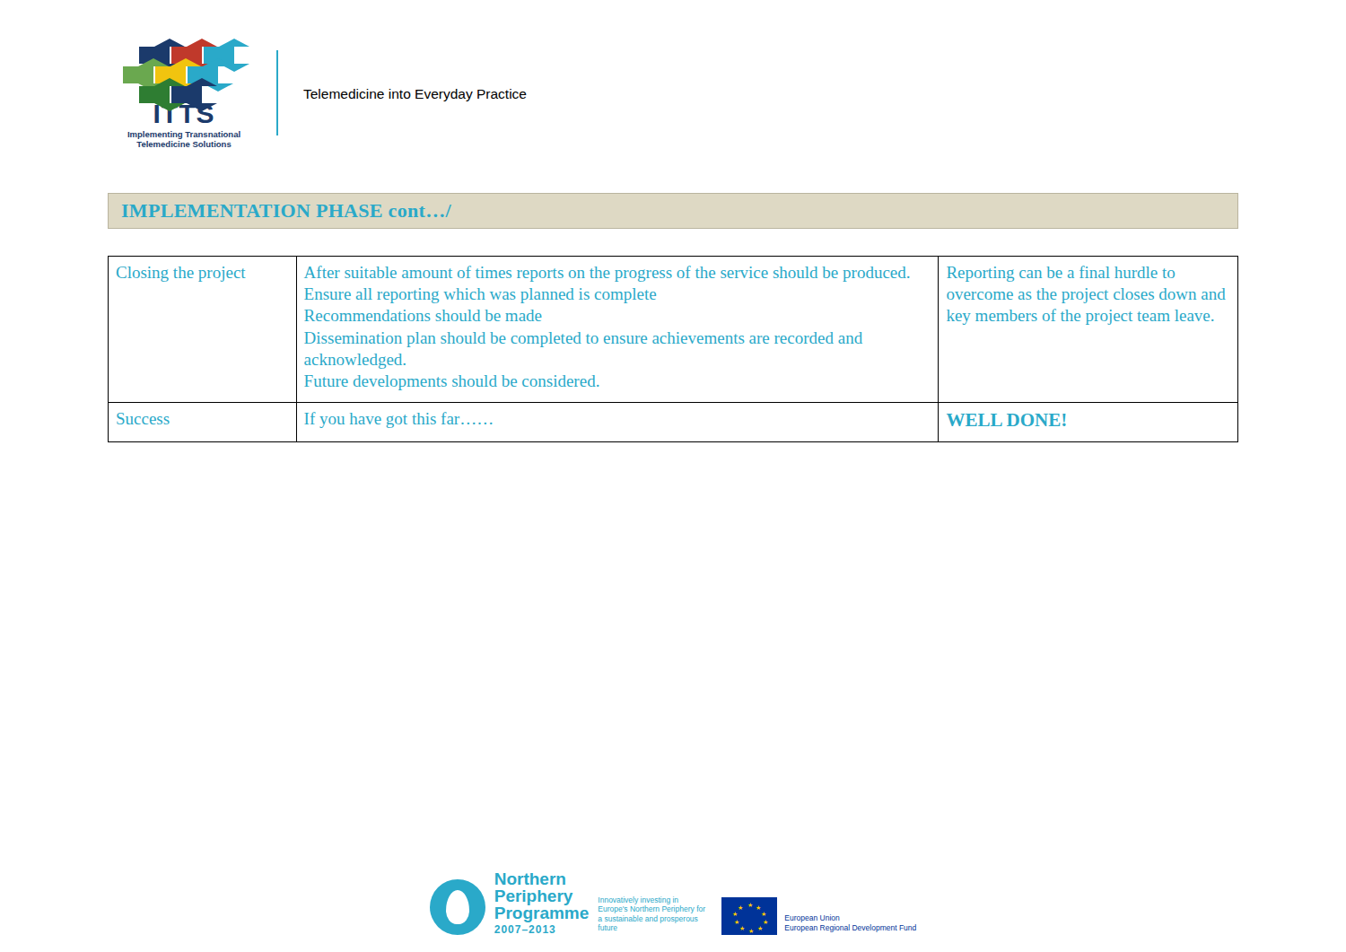ITTS
Implementing Transnational
Telemedicine Solutions
Telemedicine into Everyday Practice
IMPLEMENTATION PHASE cont…/
| Closing the project | After suitable amount of times reports on the progress of the service should be produced. Ensure all reporting which was planned is complete Recommendations should be made Dissemination plan should be completed to ensure achievements are recorded and acknowledged. Future developments should be considered. | Reporting can be a final hurdle to overcome as the project closes down and key members of the project team leave. |
| Success | If you have got this far…… | WELL DONE! |
Northern
Periphery
Programme
2007–2013
Innovatively investing in Europe's Northern Periphery for a sustainable and prosperous future
★ ★ ★ ★ ★ ★ ★ ★ ★ ★
European Union
European Regional Development Fund